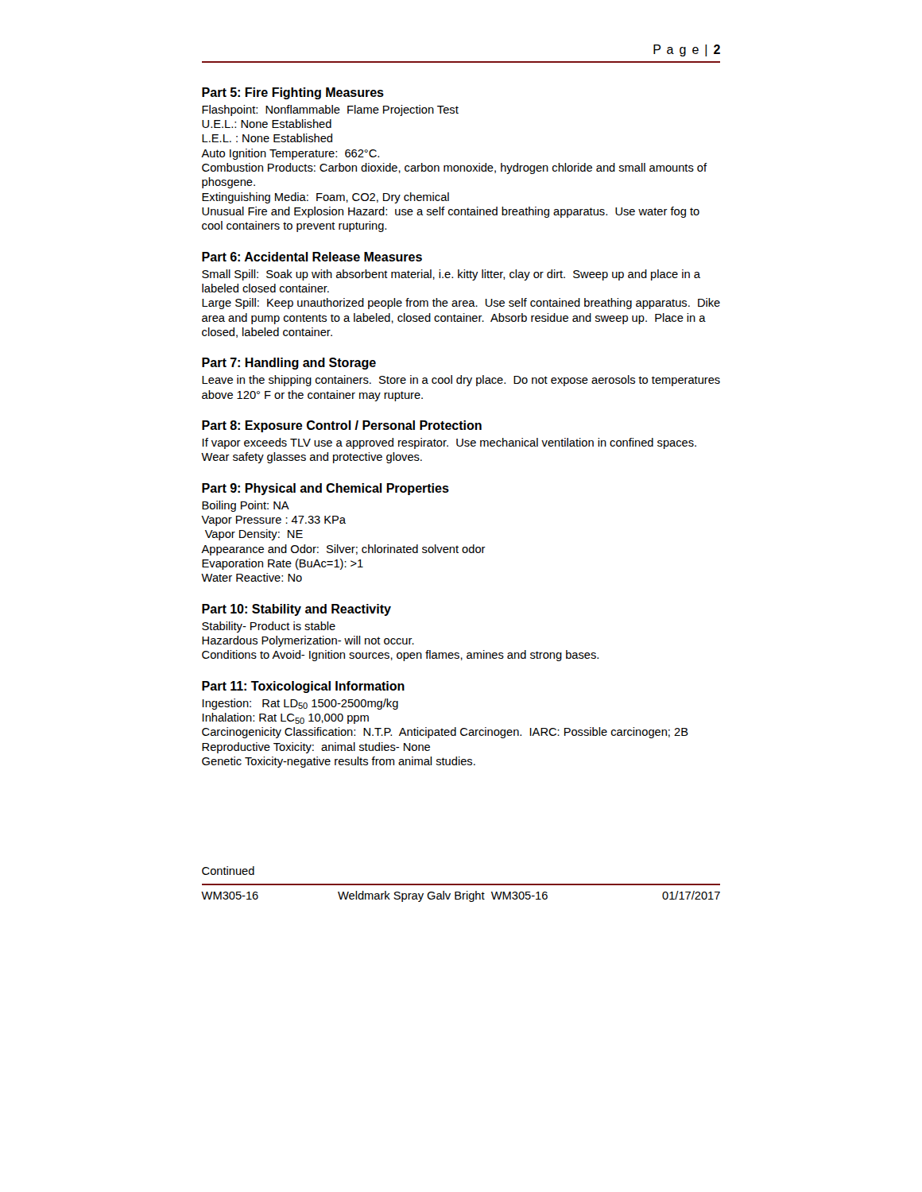P a g e | 2
Part 5: Fire Fighting Measures
Flashpoint: Nonflammable Flame Projection Test
U.E.L.: None Established
L.E.L. : None Established
Auto Ignition Temperature: 662°C.
Combustion Products: Carbon dioxide, carbon monoxide, hydrogen chloride and small amounts of phosgene.
Extinguishing Media: Foam, CO2, Dry chemical
Unusual Fire and Explosion Hazard: use a self contained breathing apparatus. Use water fog to cool containers to prevent rupturing.
Part 6: Accidental Release Measures
Small Spill: Soak up with absorbent material, i.e. kitty litter, clay or dirt. Sweep up and place in a labeled closed container.
Large Spill: Keep unauthorized people from the area. Use self contained breathing apparatus. Dike area and pump contents to a labeled, closed container. Absorb residue and sweep up. Place in a closed, labeled container.
Part 7: Handling and Storage
Leave in the shipping containers. Store in a cool dry place. Do not expose aerosols to temperatures above 120° F or the container may rupture.
Part 8: Exposure Control / Personal Protection
If vapor exceeds TLV use a approved respirator. Use mechanical ventilation in confined spaces. Wear safety glasses and protective gloves.
Part 9: Physical and Chemical Properties
Boiling Point: NA
Vapor Pressure : 47.33 KPa
Vapor Density: NE
Appearance and Odor: Silver; chlorinated solvent odor
Evaporation Rate (BuAc=1): >1
Water Reactive: No
Part 10: Stability and Reactivity
Stability- Product is stable
Hazardous Polymerization- will not occur.
Conditions to Avoid- Ignition sources, open flames, amines and strong bases.
Part 11: Toxicological Information
Ingestion: Rat LD50 1500-2500mg/kg
Inhalation: Rat LC50 10,000 ppm
Carcinogenicity Classification: N.T.P. Anticipated Carcinogen. IARC: Possible carcinogen; 2B
Reproductive Toxicity: animal studies- None
Genetic Toxicity-negative results from animal studies.
Continued
WM305-16 Weldmark Spray Galv Bright WM305-16 01/17/2017